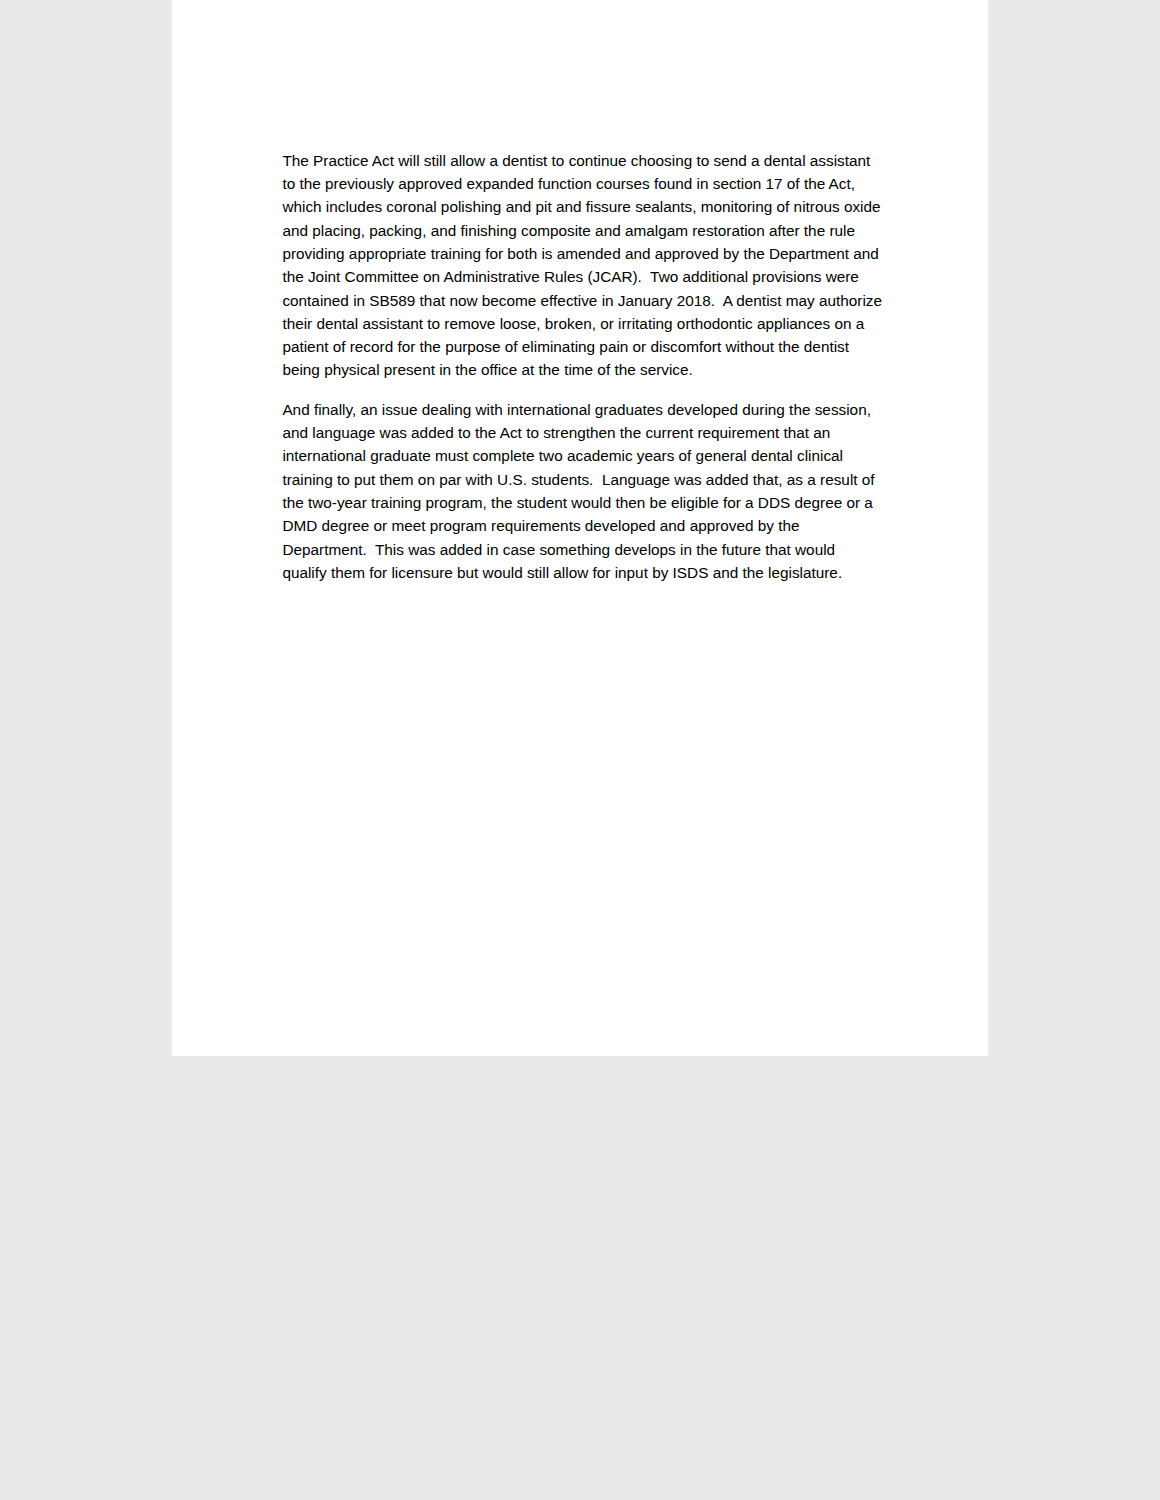The Practice Act will still allow a dentist to continue choosing to send a dental assistant to the previously approved expanded function courses found in section 17 of the Act, which includes coronal polishing and pit and fissure sealants, monitoring of nitrous oxide and placing, packing, and finishing composite and amalgam restoration after the rule providing appropriate training for both is amended and approved by the Department and the Joint Committee on Administrative Rules (JCAR). Two additional provisions were contained in SB589 that now become effective in January 2018. A dentist may authorize their dental assistant to remove loose, broken, or irritating orthodontic appliances on a patient of record for the purpose of eliminating pain or discomfort without the dentist being physical present in the office at the time of the service.
And finally, an issue dealing with international graduates developed during the session, and language was added to the Act to strengthen the current requirement that an international graduate must complete two academic years of general dental clinical training to put them on par with U.S. students. Language was added that, as a result of the two-year training program, the student would then be eligible for a DDS degree or a DMD degree or meet program requirements developed and approved by the Department. This was added in case something develops in the future that would qualify them for licensure but would still allow for input by ISDS and the legislature.